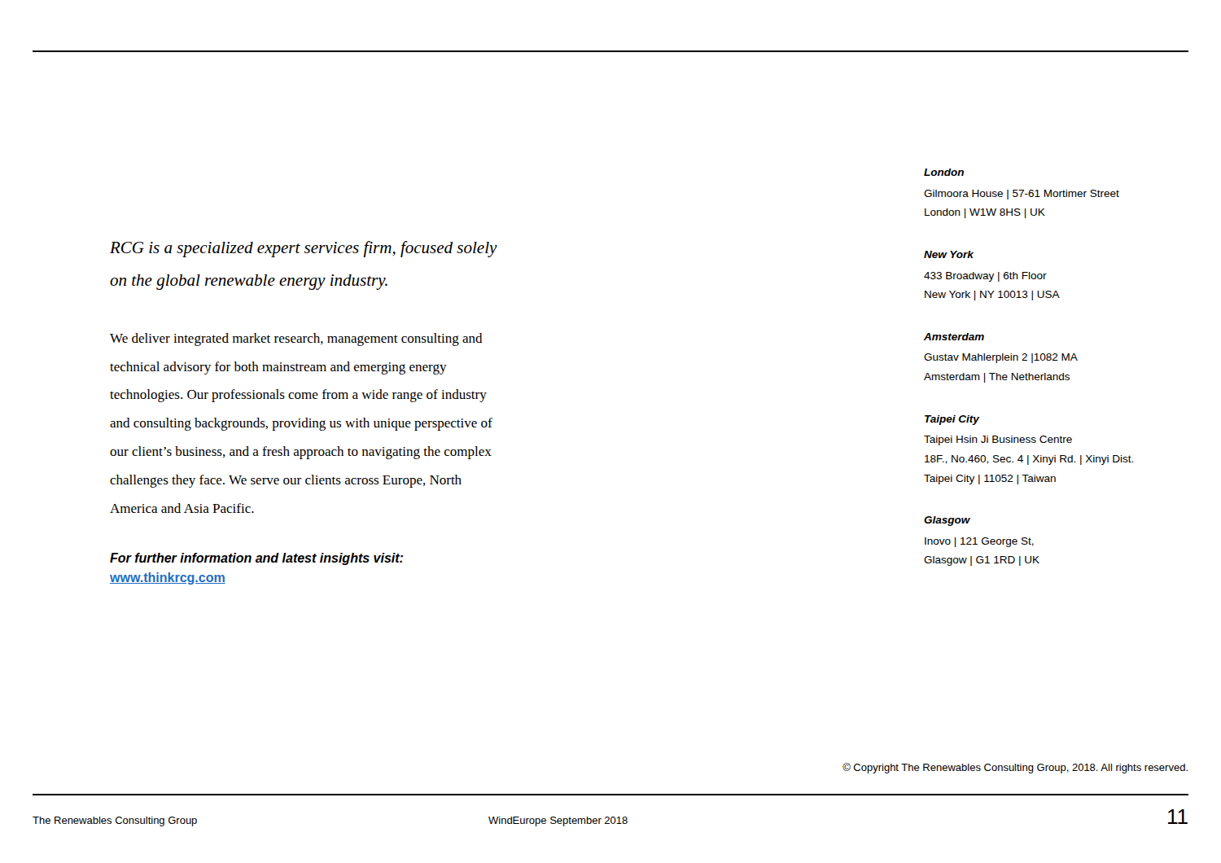RCG is a specialized expert services firm, focused solely on the global renewable energy industry.
We deliver integrated market research, management consulting and technical advisory for both mainstream and emerging energy technologies. Our professionals come from a wide range of industry and consulting backgrounds, providing us with unique perspective of our client’s business, and a fresh approach to navigating the complex challenges they face. We serve our clients across Europe, North America and Asia Pacific.
For further information and latest insights visit:
www.thinkrcg.com
London
Gilmoora House | 57-61 Mortimer Street
London | W1W 8HS | UK
New York
433 Broadway | 6th Floor
New York | NY 10013 | USA
Amsterdam
Gustav Mahlerplein 2 |1082 MA
Amsterdam | The Netherlands
Taipei City
Taipei Hsin Ji Business Centre
18F., No.460, Sec. 4 | Xinyi Rd. | Xinyi Dist.
Taipei City | 11052 | Taiwan
Glasgow
Inovo | 121 George St,
Glasgow | G1 1RD | UK
© Copyright The Renewables Consulting Group, 2018. All rights reserved.
The Renewables Consulting Group
WindEurope September 2018
11